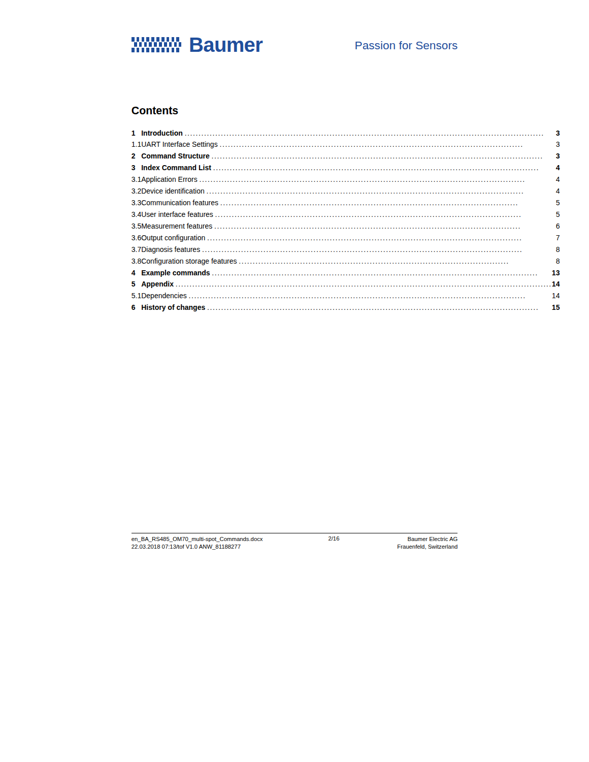Baumer
Passion for Sensors
Contents
| 1 | Introduction ................................................................................................................................. | 3 |
| 1.1 | UART Interface Settings ............................................................................................................. | 3 |
| 2 | Command Structure ....................................................................................................................... | 3 |
| 3 | Index Command List ..................................................................................................................... | 4 |
| 3.1 | Application Errors ..................................................................................................................... | 4 |
| 3.2 | Device identification .................................................................................................................. | 4 |
| 3.3 | Communication features ........................................................................................................... | 5 |
| 3.4 | User interface features .............................................................................................................. | 5 |
| 3.5 | Measurement features .............................................................................................................. | 6 |
| 3.6 | Output configuration ................................................................................................................. | 7 |
| 3.7 | Diagnosis features ................................................................................................................... | 8 |
| 3.8 | Configuration storage features ................................................................................................. | 8 |
| 4 | Example commands ..................................................................................................................... | 13 |
| 5 | Appendix ....................................................................................................................................... | 14 |
| 5.1 | Dependencies ......................................................................................................................... | 14 |
| 6 | History of changes ....................................................................................................................... | 15 |
en_BA_RS485_OM70_multi-spot_Commands.docx
22.03.2018 07:13/tof V1.0 ANW_81188277
2/16
Baumer Electric AG
Frauenfeld, Switzerland